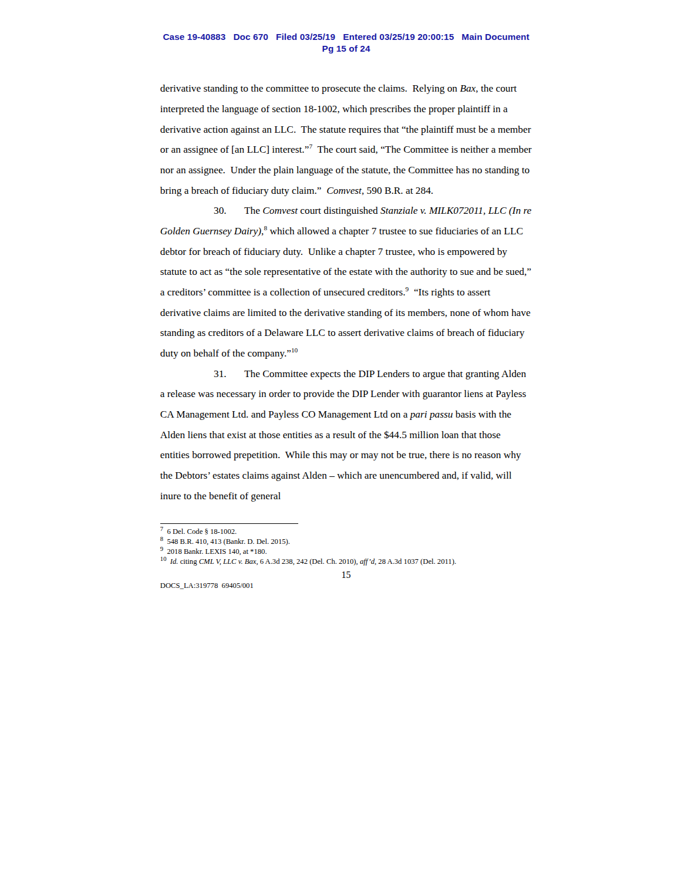Case 19-40883 Doc 670 Filed 03/25/19 Entered 03/25/19 20:00:15 Main Document Pg 15 of 24
derivative standing to the committee to prosecute the claims. Relying on Bax, the court interpreted the language of section 18-1002, which prescribes the proper plaintiff in a derivative action against an LLC. The statute requires that “the plaintiff must be a member or an assignee of [an LLC] interest.”7 The court said, “The Committee is neither a member nor an assignee. Under the plain language of the statute, the Committee has no standing to bring a breach of fiduciary duty claim.” Comvest, 590 B.R. at 284.
30. The Comvest court distinguished Stanziale v. MILK072011, LLC (In re Golden Guernsey Dairy),8 which allowed a chapter 7 trustee to sue fiduciaries of an LLC debtor for breach of fiduciary duty. Unlike a chapter 7 trustee, who is empowered by statute to act as “the sole representative of the estate with the authority to sue and be sued,” a creditors’ committee is a collection of unsecured creditors.9 “Its rights to assert derivative claims are limited to the derivative standing of its members, none of whom have standing as creditors of a Delaware LLC to assert derivative claims of breach of fiduciary duty on behalf of the company.”10
31. The Committee expects the DIP Lenders to argue that granting Alden a release was necessary in order to provide the DIP Lender with guarantor liens at Payless CA Management Ltd. and Payless CO Management Ltd on a pari passu basis with the Alden liens that exist at those entities as a result of the $44.5 million loan that those entities borrowed prepetition. While this may or may not be true, there is no reason why the Debtors’ estates claims against Alden – which are unencumbered and, if valid, will inure to the benefit of general
7 6 Del. Code § 18-1002.
8 548 B.R. 410, 413 (Bankr. D. Del. 2015).
9 2018 Bankr. LEXIS 140, at *180.
10 Id. citing CML V, LLC v. Bax, 6 A.3d 238, 242 (Del. Ch. 2010), aff’d, 28 A.3d 1037 (Del. 2011).
15
DOCS_LA:319778 69405/001